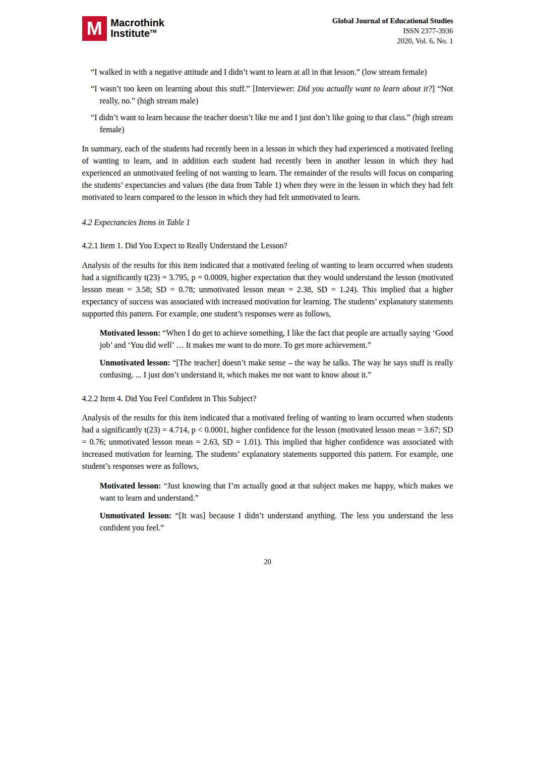MMacrothink
InstituteTM
Global Journal of Educational Studies
ISSN 2377-3936
2020, Vol. 6, No. 1
“I walked in with a negative attitude and I didn’t want to learn at all in that lesson.” (low stream female)
“I wasn’t too keen on learning about this stuff.” [Interviewer: Did you actually want to learn about it?] “Not really, no.” (high stream male)
“I didn’t want to learn because the teacher doesn’t like me and I just don’t like going to that class.” (high stream female)
In summary, each of the students had recently been in a lesson in which they had experienced a motivated feeling of wanting to learn, and in addition each student had recently been in another lesson in which they had experienced an unmotivated feeling of not wanting to learn. The remainder of the results will focus on comparing the students’ expectancies and values (the data from Table 1) when they were in the lesson in which they had felt motivated to learn compared to the lesson in which they had felt unmotivated to learn.
4.2 Expectancies Items in Table 1
4.2.1 Item 1. Did You Expect to Really Understand the Lesson?
Analysis of the results for this item indicated that a motivated feeling of wanting to learn occurred when students had a significantly t(23) = 3.795, p = 0.0009, higher expectation that they would understand the lesson (motivated lesson mean = 3.58; SD = 0.78; unmotivated lesson mean = 2.38, SD = 1.24). This implied that a higher expectancy of success was associated with increased motivation for learning. The students’ explanatory statements supported this pattern. For example, one student’s responses were as follows,
Motivated lesson: “When I do get to achieve something, I like the fact that people are actually saying ‘Good job’ and ‘You did well’ … It makes me want to do more. To get more achievement.”
Unmotivated lesson: “[The teacher] doesn’t make sense – the way he talks. The way he says stuff is really confusing. ... I just don’t understand it, which makes me not want to know about it.”
4.2.2 Item 4. Did You Feel Confident in This Subject?
Analysis of the results for this item indicated that a motivated feeling of wanting to learn occurred when students had a significantly t(23) = 4.714, p < 0.0001, higher confidence for the lesson (motivated lesson mean = 3.67; SD = 0.76; unmotivated lesson mean = 2.63, SD = 1.01). This implied that higher confidence was associated with increased motivation for learning. The students’ explanatory statements supported this pattern. For example, one student’s responses were as follows,
Motivated lesson: “Just knowing that I’m actually good at that subject makes me happy, which makes we want to learn and understand.”
Unmotivated lesson: “[It was] because I didn’t understand anything. The less you understand the less confident you feel.”
20